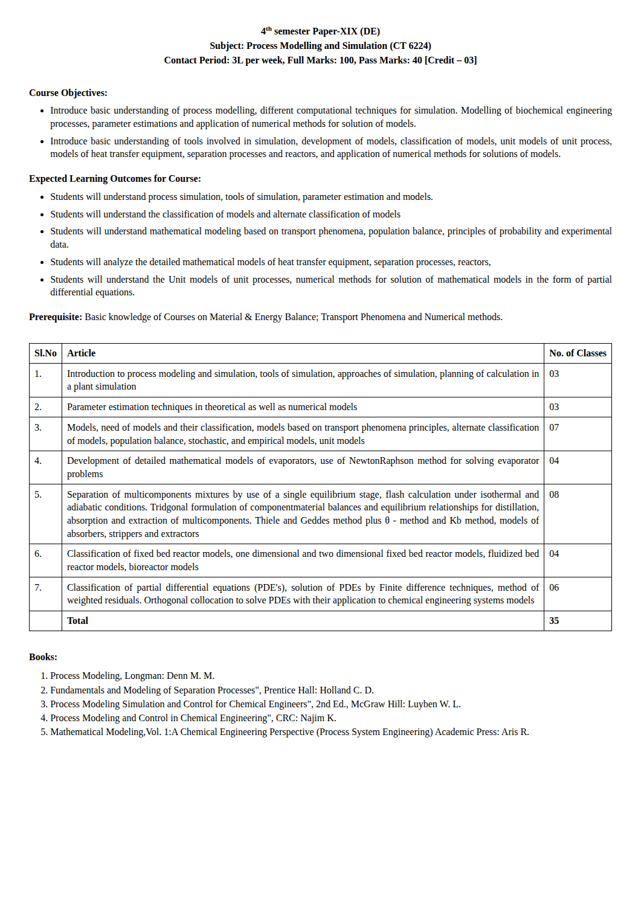4th semester Paper-XIX (DE)
Subject: Process Modelling and Simulation (CT 6224)
Contact Period: 3L per week, Full Marks: 100, Pass Marks: 40 [Credit – 03]
Course Objectives:
Introduce basic understanding of process modelling, different computational techniques for simulation. Modelling of biochemical engineering processes, parameter estimations and application of numerical methods for solution of models.
Introduce basic understanding of tools involved in simulation, development of models, classification of models, unit models of unit process, models of heat transfer equipment, separation processes and reactors, and application of numerical methods for solutions of models.
Expected Learning Outcomes for Course:
Students will understand process simulation, tools of simulation, parameter estimation and models.
Students will understand the classification of models and alternate classification of models
Students will understand mathematical modeling based on transport phenomena, population balance, principles of probability and experimental data.
Students will analyze the detailed mathematical models of heat transfer equipment, separation processes, reactors,
Students will understand the Unit models of unit processes, numerical methods for solution of mathematical models in the form of partial differential equations.
Prerequisite: Basic knowledge of Courses on Material & Energy Balance; Transport Phenomena and Numerical methods.
| Sl.No | Article | No. of Classes |
| --- | --- | --- |
| 1. | Introduction to process modeling and simulation, tools of simulation, approaches of simulation, planning of calculation in a plant simulation | 03 |
| 2. | Parameter estimation techniques in theoretical as well as numerical models | 03 |
| 3. | Models, need of models and their classification, models based on transport phenomena principles, alternate classification of models, population balance, stochastic, and empirical models, unit models | 07 |
| 4. | Development of detailed mathematical models of evaporators, use of NewtonRaphson method for solving evaporator problems | 04 |
| 5. | Separation of multicomponents mixtures by use of a single equilibrium stage, flash calculation under isothermal and adiabatic conditions. Tridgonal formulation of componentmaterial balances and equilibrium relationships for distillation, absorption and extraction of multicomponents. Thiele and Geddes method plus θ - method and Kb method, models of absorbers, strippers and extractors | 08 |
| 6. | Classification of fixed bed reactor models, one dimensional and two dimensional fixed bed reactor models, fluidized bed reactor models, bioreactor models | 04 |
| 7. | Classification of partial differential equations (PDE's), solution of PDEs by Finite difference techniques, method of weighted residuals. Orthogonal collocation to solve PDEs with their application to chemical engineering systems models | 06 |
| | Total | 35 |
Books:
Process Modeling, Longman: Denn M. M.
Fundamentals and Modeling of Separation Processes", Prentice Hall: Holland C. D.
Process Modeling Simulation and Control for Chemical Engineers", 2nd Ed., McGraw Hill: Luyben W. L.
Process Modeling and Control in Chemical Engineering", CRC: Najim K.
Mathematical Modeling,Vol. 1:A Chemical Engineering Perspective (Process System Engineering) Academic Press: Aris R.